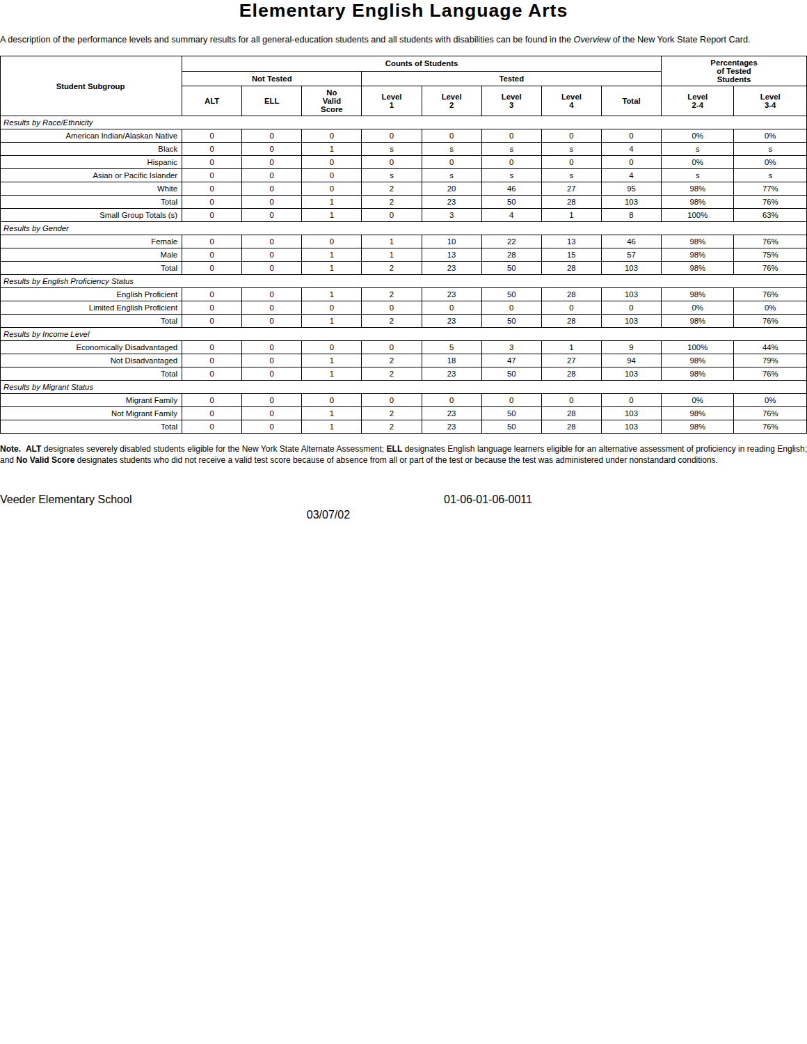Elementary English Language Arts
A description of the performance levels and summary results for all general-education students and all students with disabilities can be found in the Overview of the New York State Report Card.
| Student Subgroup | Counts of Students | Percentages of Tested Students |
| --- | --- | --- |
| Not Tested | Tested |
| ALT | ELL | No Valid Score | Level 1 | Level 2 | Level 3 | Level 4 | Total | Level 2-4 | Level 3-4 |
| Results by Race/Ethnicity |
| American Indian/Alaskan Native | 0 | 0 | 0 | 0 | 0 | 0 | 0 | 0 | 0% | 0% |
| Black | 0 | 0 | 1 | s | s | s | s | 4 | s | s |
| Hispanic | 0 | 0 | 0 | 0 | 0 | 0 | 0 | 0 | 0% | 0% |
| Asian or Pacific Islander | 0 | 0 | 0 | s | s | s | s | 4 | s | s |
| White | 0 | 0 | 0 | 2 | 20 | 46 | 27 | 95 | 98% | 77% |
| Total | 0 | 0 | 1 | 2 | 23 | 50 | 28 | 103 | 98% | 76% |
| Small Group Totals (s) | 0 | 0 | 1 | 0 | 3 | 4 | 1 | 8 | 100% | 63% |
| Results by Gender |
| Female | 0 | 0 | 0 | 1 | 10 | 22 | 13 | 46 | 98% | 76% |
| Male | 0 | 0 | 1 | 1 | 13 | 28 | 15 | 57 | 98% | 75% |
| Total | 0 | 0 | 1 | 2 | 23 | 50 | 28 | 103 | 98% | 76% |
| Results by English Proficiency Status |
| English Proficient | 0 | 0 | 1 | 2 | 23 | 50 | 28 | 103 | 98% | 76% |
| Limited English Proficient | 0 | 0 | 0 | 0 | 0 | 0 | 0 | 0 | 0% | 0% |
| Total | 0 | 0 | 1 | 2 | 23 | 50 | 28 | 103 | 98% | 76% |
| Results by Income Level |
| Economically Disadvantaged | 0 | 0 | 0 | 0 | 5 | 3 | 1 | 9 | 100% | 44% |
| Not Disadvantaged | 0 | 0 | 1 | 2 | 18 | 47 | 27 | 94 | 98% | 79% |
| Total | 0 | 0 | 1 | 2 | 23 | 50 | 28 | 103 | 98% | 76% |
| Results by Migrant Status |
| Migrant Family | 0 | 0 | 0 | 0 | 0 | 0 | 0 | 0 | 0% | 0% |
| Not Migrant Family | 0 | 0 | 1 | 2 | 23 | 50 | 28 | 103 | 98% | 76% |
| Total | 0 | 0 | 1 | 2 | 23 | 50 | 28 | 103 | 98% | 76% |
Note. ALT designates severely disabled students eligible for the New York State Alternate Assessment; ELL designates English language learners eligible for an alternative assessment of proficiency in reading English; and No Valid Score designates students who did not receive a valid test score because of absence from all or part of the test or because the test was administered under nonstandard conditions.
Veeder Elementary School 01-06-01-06-0011 03/07/02